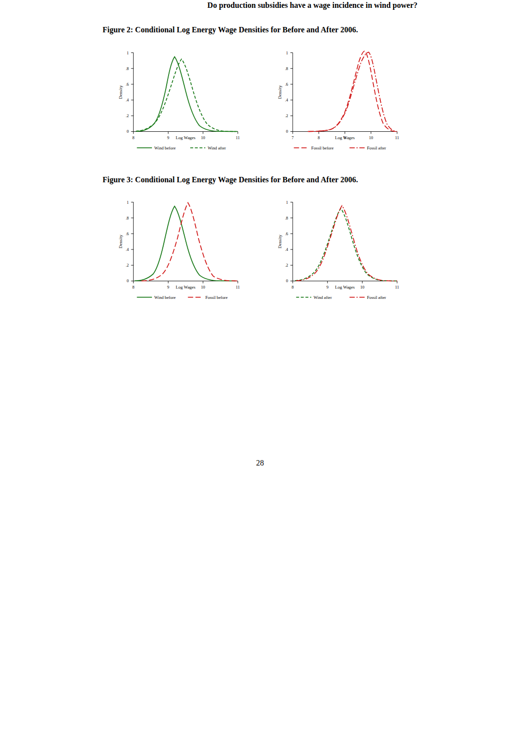Do production subsidies have a wage incidence in wind power?
Figure 2: Conditional Log Energy Wage Densities for Before and After 2006.
0 .2 .4 .6 .8 1 Density 8 9 10 11 Log Wages Wind before Wind after
0 .2 .4 .6 .8 1 Density 7 8 9 10 11 Log Wages Fossil before Fossil after
Figure 3: Conditional Log Energy Wage Densities for Before and After 2006.
0 .2 .4 .6 .8 1 Density 8 9 10 11 Log Wages Wind before Fossil before
0 .2 .4 .6 .8 1 Density 8 9 10 11 Log Wages Wind after Fossil after
28